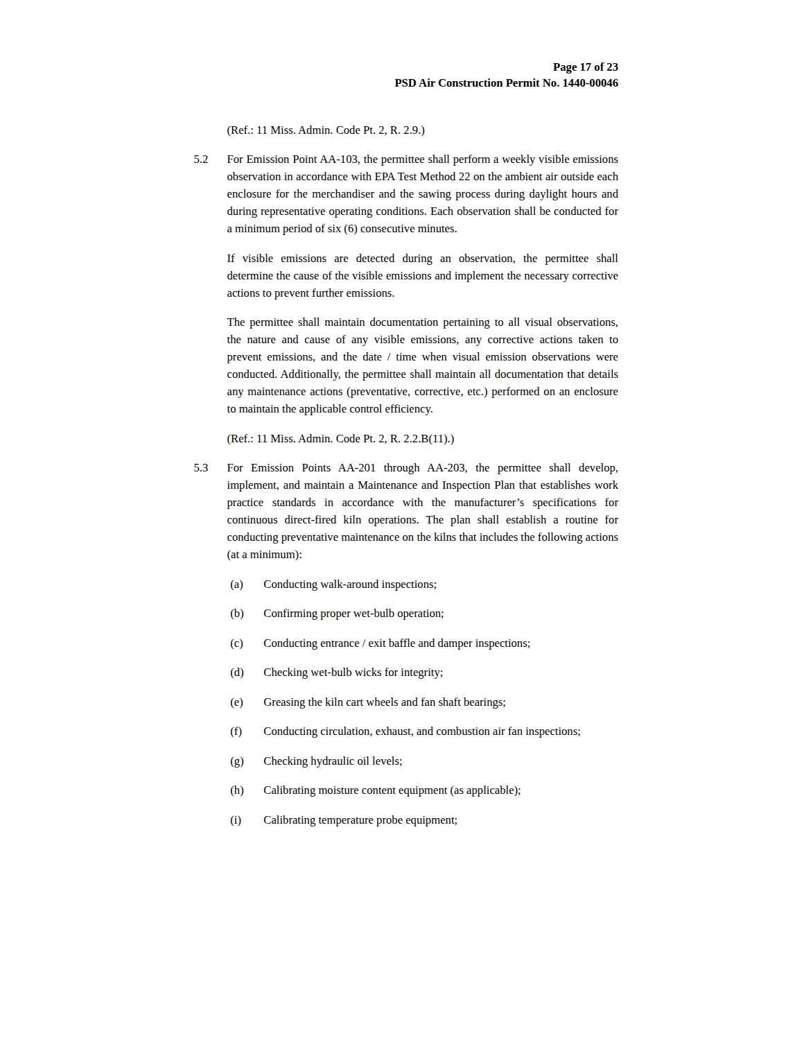Page 17 of 23
PSD Air Construction Permit No. 1440-00046
(Ref.: 11 Miss. Admin. Code Pt. 2, R. 2.9.)
5.2
For Emission Point AA-103, the permittee shall perform a weekly visible emissions observation in accordance with EPA Test Method 22 on the ambient air outside each enclosure for the merchandiser and the sawing process during daylight hours and during representative operating conditions. Each observation shall be conducted for a minimum period of six (6) consecutive minutes.
If visible emissions are detected during an observation, the permittee shall determine the cause of the visible emissions and implement the necessary corrective actions to prevent further emissions.
The permittee shall maintain documentation pertaining to all visual observations, the nature and cause of any visible emissions, any corrective actions taken to prevent emissions, and the date / time when visual emission observations were conducted. Additionally, the permittee shall maintain all documentation that details any maintenance actions (preventative, corrective, etc.) performed on an enclosure to maintain the applicable control efficiency.
(Ref.: 11 Miss. Admin. Code Pt. 2, R. 2.2.B(11).)
5.3
For Emission Points AA-201 through AA-203, the permittee shall develop, implement, and maintain a Maintenance and Inspection Plan that establishes work practice standards in accordance with the manufacturer’s specifications for continuous direct-fired kiln operations. The plan shall establish a routine for conducting preventative maintenance on the kilns that includes the following actions (at a minimum):
(a) Conducting walk-around inspections;
(b) Confirming proper wet-bulb operation;
(c) Conducting entrance / exit baffle and damper inspections;
(d) Checking wet-bulb wicks for integrity;
(e) Greasing the kiln cart wheels and fan shaft bearings;
(f) Conducting circulation, exhaust, and combustion air fan inspections;
(g) Checking hydraulic oil levels;
(h) Calibrating moisture content equipment (as applicable);
(i) Calibrating temperature probe equipment;